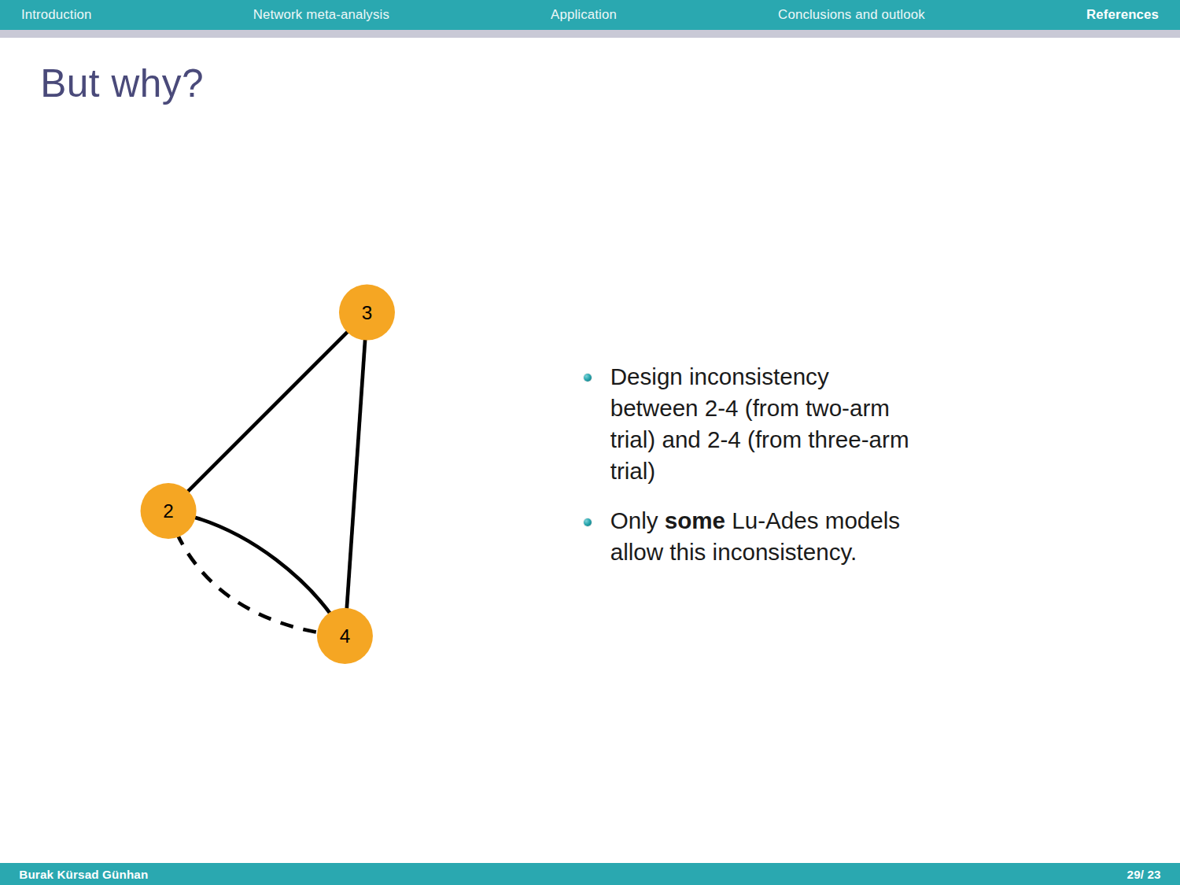Introduction
Network meta-analysis
Application
Conclusions and outlook
References
But why?
Network graph with nodes 2, 3 and 4 Node 2 connects to node 3 and to node 4 by a solid curved edge, and to node 4 also by a dashed curved edge. Node 3 connects to node 4 by a solid edge. 2 3 4
Design inconsistency between 2-4 (from two-arm trial) and 2-4 (from three-arm trial)
Only some Lu-Ades models allow this inconsistency.
Burak Kürsad Günhan 29/ 23